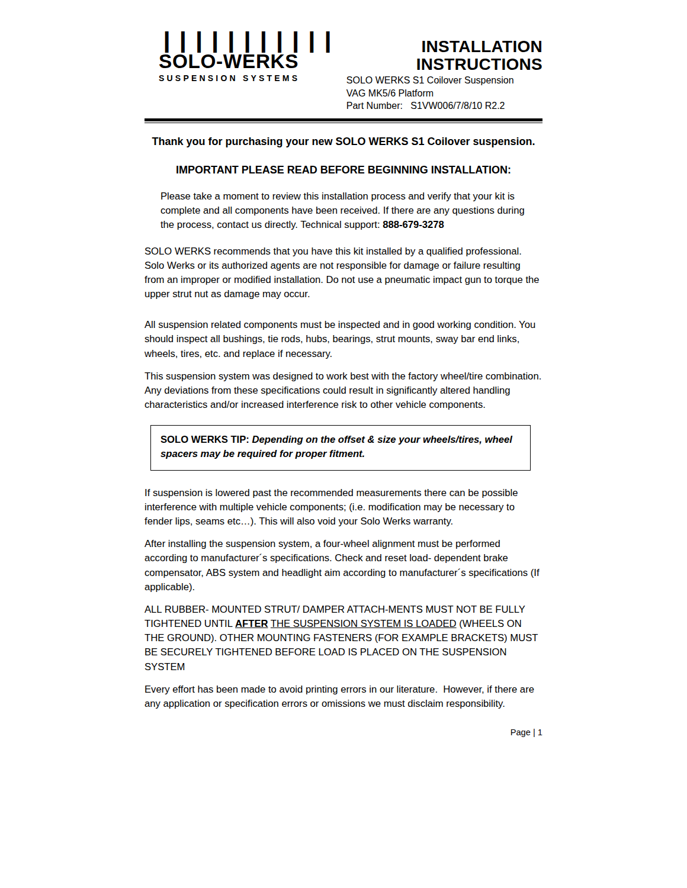|||||||||||||||||||||||||
SOLO-WERKS
SUSPENSION SYSTEMS
INSTALLATION INSTRUCTIONS
SOLO WERKS S1 Coilover Suspension
VAG MK5/6 Platform
Part Number: S1VW006/7/8/10 R2.2
Thank you for purchasing your new SOLO WERKS S1 Coilover suspension.
IMPORTANT PLEASE READ BEFORE BEGINNING INSTALLATION:
Please take a moment to review this installation process and verify that your kit is complete and all components have been received. If there are any questions during the process, contact us directly. Technical support: 888-679-3278
SOLO WERKS recommends that you have this kit installed by a qualified professional. Solo Werks or its authorized agents are not responsible for damage or failure resulting from an improper or modified installation. Do not use a pneumatic impact gun to torque the upper strut nut as damage may occur.
All suspension related components must be inspected and in good working condition. You should inspect all bushings, tie rods, hubs, bearings, strut mounts, sway bar end links, wheels, tires, etc. and replace if necessary.
This suspension system was designed to work best with the factory wheel/tire combination. Any deviations from these specifications could result in significantly altered handling characteristics and/or increased interference risk to other vehicle components.
SOLO WERKS TIP: Depending on the offset & size your wheels/tires, wheel spacers may be required for proper fitment.
If suspension is lowered past the recommended measurements there can be possible interference with multiple vehicle components; (i.e. modification may be necessary to fender lips, seams etc…). This will also void your Solo Werks warranty.
After installing the suspension system, a four-wheel alignment must be performed according to manufacturer´s specifications. Check and reset load- dependent brake compensator, ABS system and headlight aim according to manufacturer´s specifications (If applicable).
ALL RUBBER- MOUNTED STRUT/ DAMPER ATTACH-MENTS MUST NOT BE FULLY TIGHTENED UNTIL AFTER THE SUSPENSION SYSTEM IS LOADED (WHEELS ON THE GROUND). OTHER MOUNTING FASTENERS (FOR EXAMPLE BRACKETS) MUST BE SECURELY TIGHTENED BEFORE LOAD IS PLACED ON THE SUSPENSION SYSTEM
Every effort has been made to avoid printing errors in our literature. However, if there are any application or specification errors or omissions we must disclaim responsibility.
Page | 1